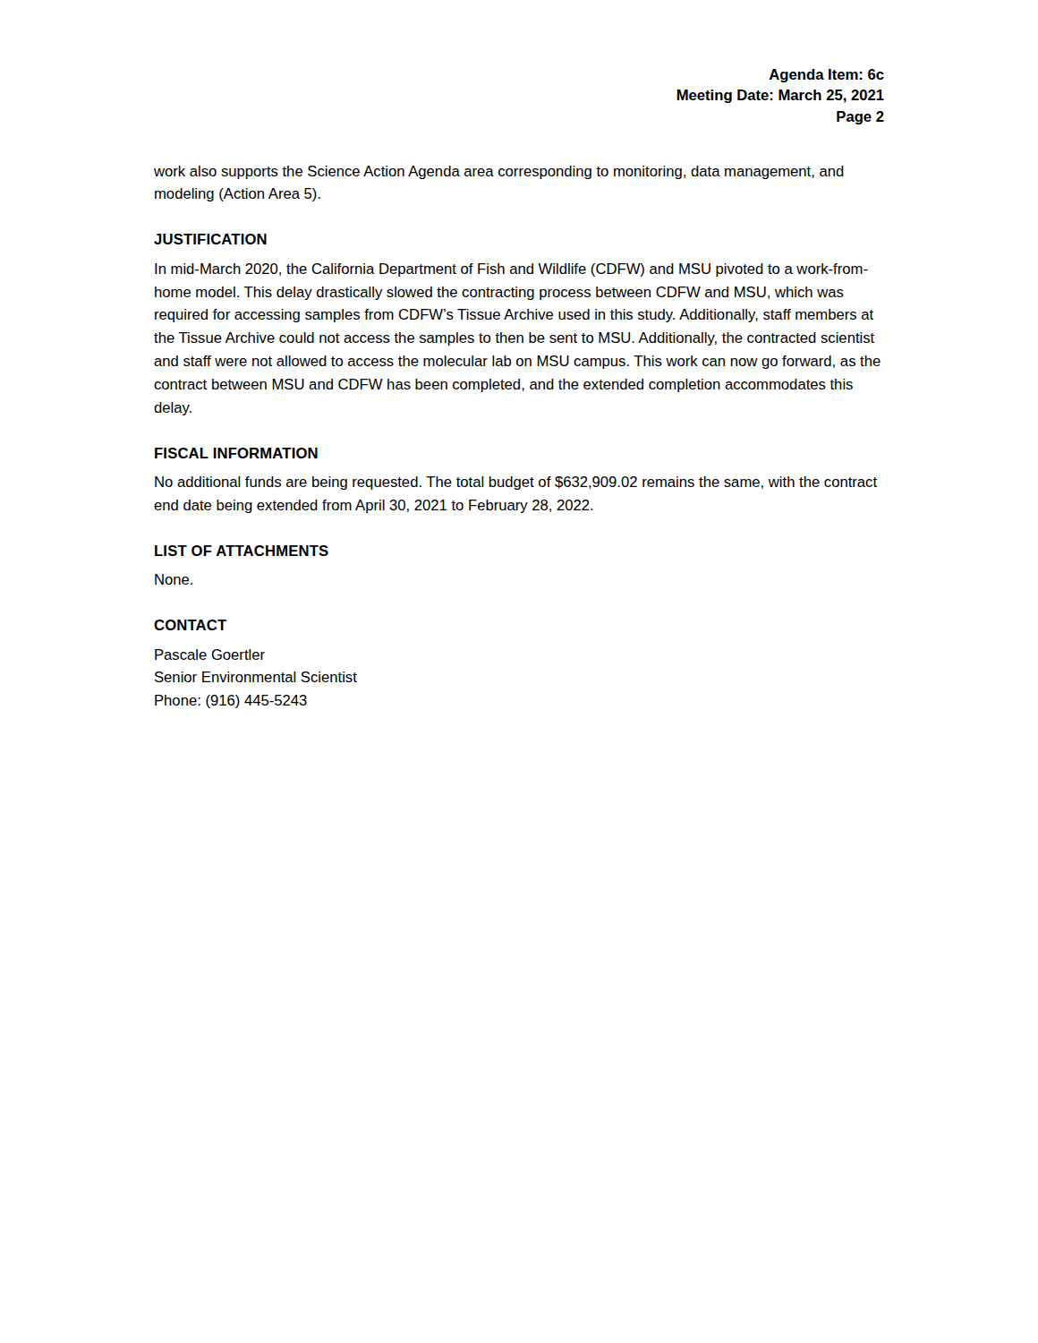Agenda Item: 6c
Meeting Date: March 25, 2021
Page 2
work also supports the Science Action Agenda area corresponding to monitoring, data management, and modeling (Action Area 5).
JUSTIFICATION
In mid-March 2020, the California Department of Fish and Wildlife (CDFW) and MSU pivoted to a work-from-home model. This delay drastically slowed the contracting process between CDFW and MSU, which was required for accessing samples from CDFW’s Tissue Archive used in this study. Additionally, staff members at the Tissue Archive could not access the samples to then be sent to MSU. Additionally, the contracted scientist and staff were not allowed to access the molecular lab on MSU campus. This work can now go forward, as the contract between MSU and CDFW has been completed, and the extended completion accommodates this delay.
FISCAL INFORMATION
No additional funds are being requested. The total budget of $632,909.02 remains the same, with the contract end date being extended from April 30, 2021 to February 28, 2022.
LIST OF ATTACHMENTS
None.
CONTACT
Pascale Goertler
Senior Environmental Scientist
Phone: (916) 445-5243